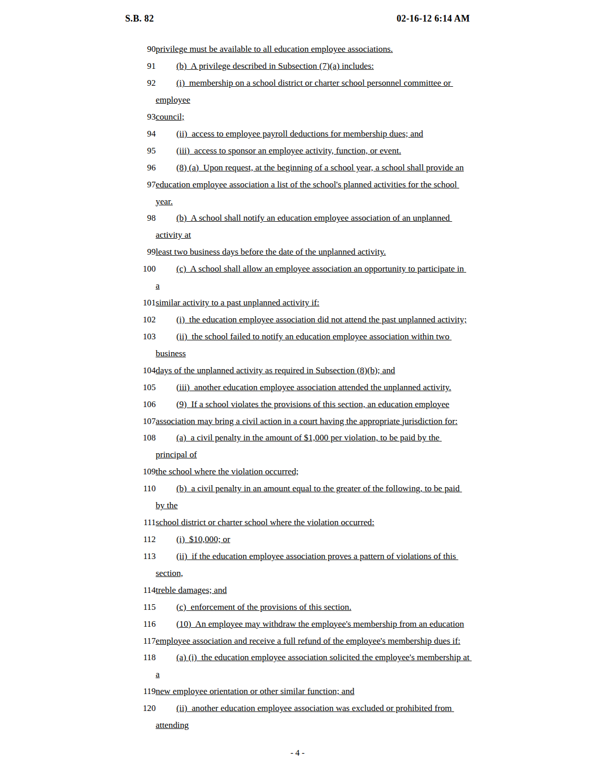S.B. 82 02-16-12 6:14 AM
| 90 | privilege must be available to all education employee associations. |
| 91 | (b) A privilege described in Subsection (7)(a) includes: |
| 92 | (i) membership on a school district or charter school personnel committee or employee |
| 93 | council; |
| 94 | (ii) access to employee payroll deductions for membership dues; and |
| 95 | (iii) access to sponsor an employee activity, function, or event. |
| 96 | (8) (a) Upon request, at the beginning of a school year, a school shall provide an |
| 97 | education employee association a list of the school's planned activities for the school year. |
| 98 | (b) A school shall notify an education employee association of an unplanned activity at |
| 99 | least two business days before the date of the unplanned activity. |
| 100 | (c) A school shall allow an employee association an opportunity to participate in a |
| 101 | similar activity to a past unplanned activity if: |
| 102 | (i) the education employee association did not attend the past unplanned activity; |
| 103 | (ii) the school failed to notify an education employee association within two business |
| 104 | days of the unplanned activity as required in Subsection (8)(b); and |
| 105 | (iii) another education employee association attended the unplanned activity. |
| 106 | (9) If a school violates the provisions of this section, an education employee |
| 107 | association may bring a civil action in a court having the appropriate jurisdiction for: |
| 108 | (a) a civil penalty in the amount of $1,000 per violation, to be paid by the principal of |
| 109 | the school where the violation occurred; |
| 110 | (b) a civil penalty in an amount equal to the greater of the following, to be paid by the |
| 111 | school district or charter school where the violation occurred: |
| 112 | (i) $10,000; or |
| 113 | (ii) if the education employee association proves a pattern of violations of this section, |
| 114 | treble damages; and |
| 115 | (c) enforcement of the provisions of this section. |
| 116 | (10) An employee may withdraw the employee's membership from an education |
| 117 | employee association and receive a full refund of the employee's membership dues if: |
| 118 | (a) (i) the education employee association solicited the employee's membership at a |
| 119 | new employee orientation or other similar function; and |
| 120 | (ii) another education employee association was excluded or prohibited from attending |
- 4 -